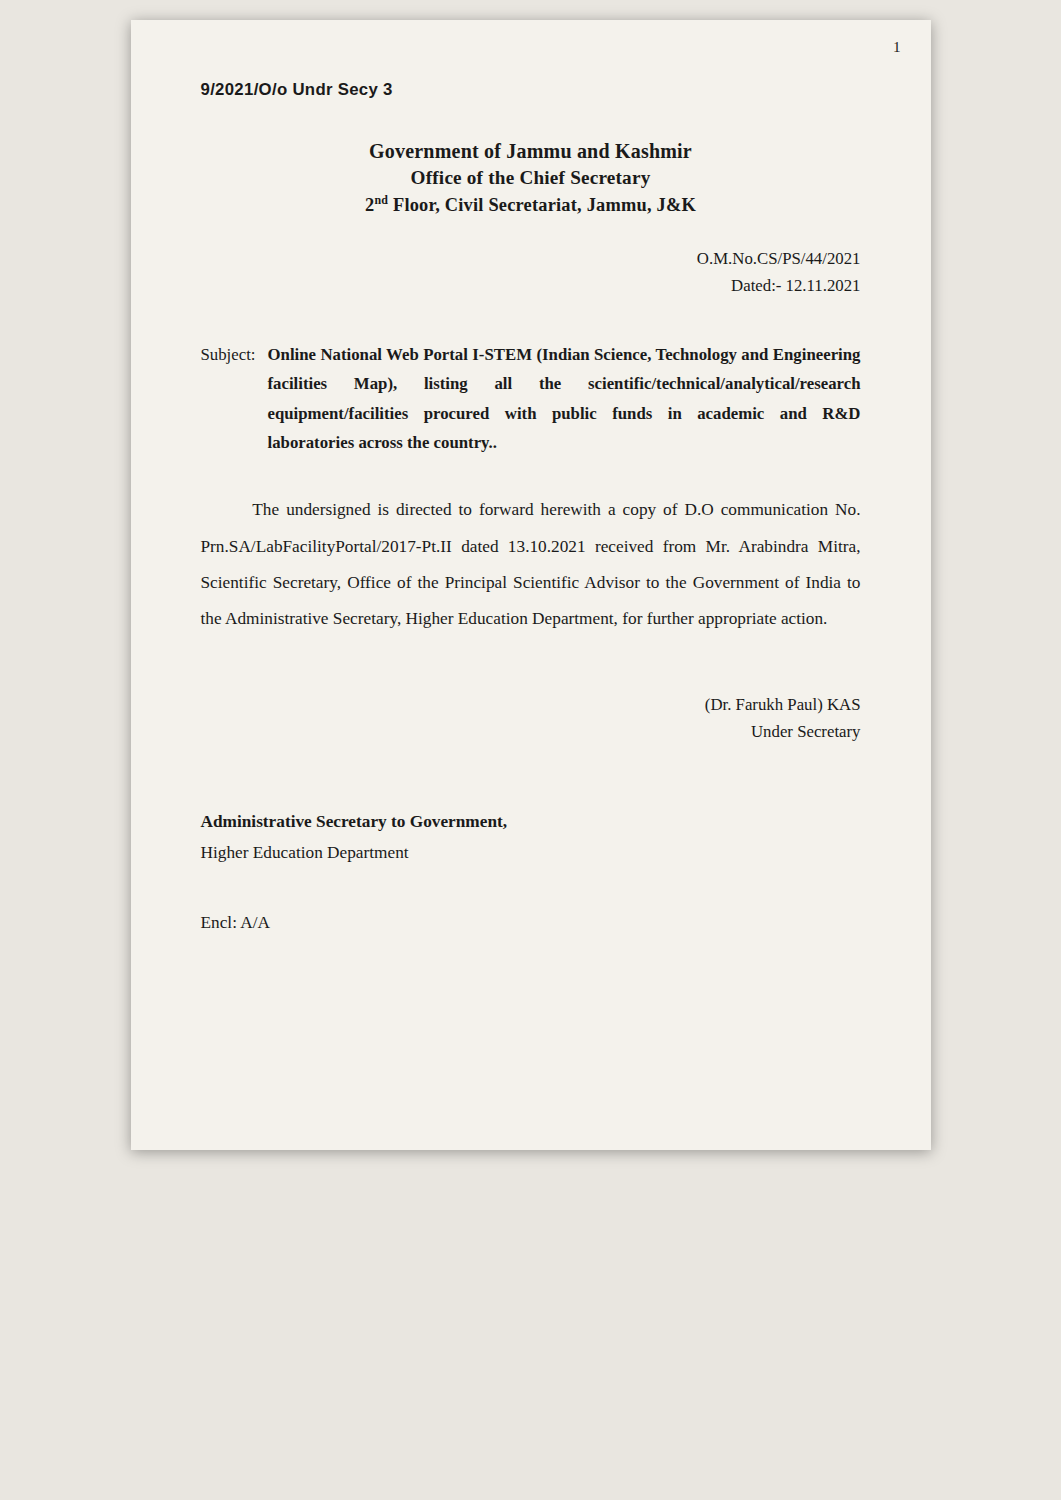1
9/2021/O/o Undr Secy 3
Government of Jammu and Kashmir
Office of the Chief Secretary
2nd Floor, Civil Secretariat, Jammu, J&K
O.M.No.CS/PS/44/2021
Dated:- 12.11.2021
Subject: Online National Web Portal I-STEM (Indian Science, Technology and Engineering facilities Map), listing all the scientific/technical/analytical/research equipment/facilities procured with public funds in academic and R&D laboratories across the country..
The undersigned is directed to forward herewith a copy of D.O communication No. Prn.SA/LabFacilityPortal/2017-Pt.II dated 13.10.2021 received from Mr. Arabindra Mitra, Scientific Secretary, Office of the Principal Scientific Advisor to the Government of India to the Administrative Secretary, Higher Education Department, for further appropriate action.
 
(Dr. Farukh Paul) KAS
Under Secretary
Administrative Secretary to Government,
Higher Education Department
Encl: A/A